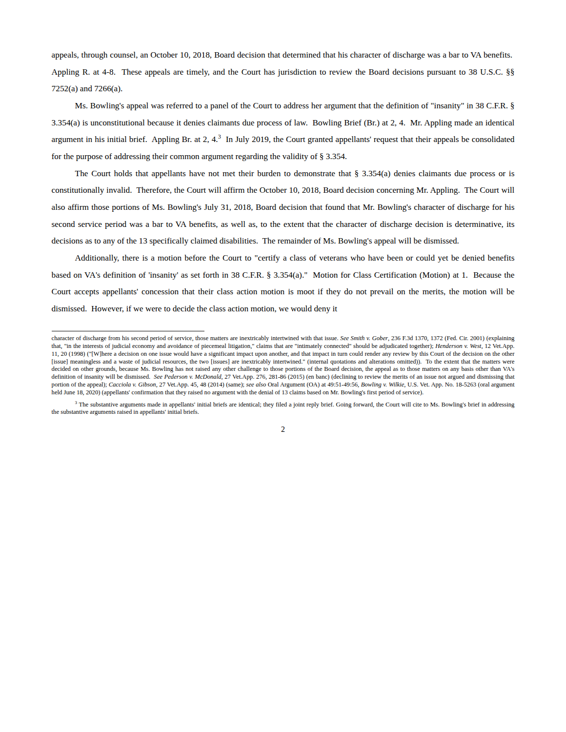appeals, through counsel, an October 10, 2018, Board decision that determined that his character of discharge was a bar to VA benefits. Appling R. at 4-8. These appeals are timely, and the Court has jurisdiction to review the Board decisions pursuant to 38 U.S.C. §§ 7252(a) and 7266(a).
Ms. Bowling's appeal was referred to a panel of the Court to address her argument that the definition of "insanity" in 38 C.F.R. § 3.354(a) is unconstitutional because it denies claimants due process of law. Bowling Brief (Br.) at 2, 4. Mr. Appling made an identical argument in his initial brief. Appling Br. at 2, 4.3 In July 2019, the Court granted appellants' request that their appeals be consolidated for the purpose of addressing their common argument regarding the validity of § 3.354.
The Court holds that appellants have not met their burden to demonstrate that § 3.354(a) denies claimants due process or is constitutionally invalid. Therefore, the Court will affirm the October 10, 2018, Board decision concerning Mr. Appling. The Court will also affirm those portions of Ms. Bowling's July 31, 2018, Board decision that found that Mr. Bowling's character of discharge for his second service period was a bar to VA benefits, as well as, to the extent that the character of discharge decision is determinative, its decisions as to any of the 13 specifically claimed disabilities. The remainder of Ms. Bowling's appeal will be dismissed.
Additionally, there is a motion before the Court to "certify a class of veterans who have been or could yet be denied benefits based on VA's definition of 'insanity' as set forth in 38 C.F.R. § 3.354(a)." Motion for Class Certification (Motion) at 1. Because the Court accepts appellants' concession that their class action motion is moot if they do not prevail on the merits, the motion will be dismissed. However, if we were to decide the class action motion, we would deny it
character of discharge from his second period of service, those matters are inextricably intertwined with that issue. See Smith v. Gober, 236 F.3d 1370, 1372 (Fed. Cir. 2001) (explaining that, "in the interests of judicial economy and avoidance of piecemeal litigation," claims that are "intimately connected" should be adjudicated together); Henderson v. West, 12 Vet.App. 11, 20 (1998) ("[W]here a decision on one issue would have a significant impact upon another, and that impact in turn could render any review by this Court of the decision on the other [issue] meaningless and a waste of judicial resources, the two [issues] are inextricably intertwined." (internal quotations and alterations omitted)). To the extent that the matters were decided on other grounds, because Ms. Bowling has not raised any other challenge to those portions of the Board decision, the appeal as to those matters on any basis other than VA's definition of insanity will be dismissed. See Pederson v. McDonald, 27 Vet.App. 276, 281-86 (2015) (en banc) (declining to review the merits of an issue not argued and dismissing that portion of the appeal); Cacciola v. Gibson, 27 Vet.App. 45, 48 (2014) (same); see also Oral Argument (OA) at 49:51-49:56, Bowling v. Wilkie, U.S. Vet. App. No. 18-5263 (oral argument held June 18, 2020) (appellants' confirmation that they raised no argument with the denial of 13 claims based on Mr. Bowling's first period of service).
3 The substantive arguments made in appellants' initial briefs are identical; they filed a joint reply brief. Going forward, the Court will cite to Ms. Bowling's brief in addressing the substantive arguments raised in appellants' initial briefs.
2